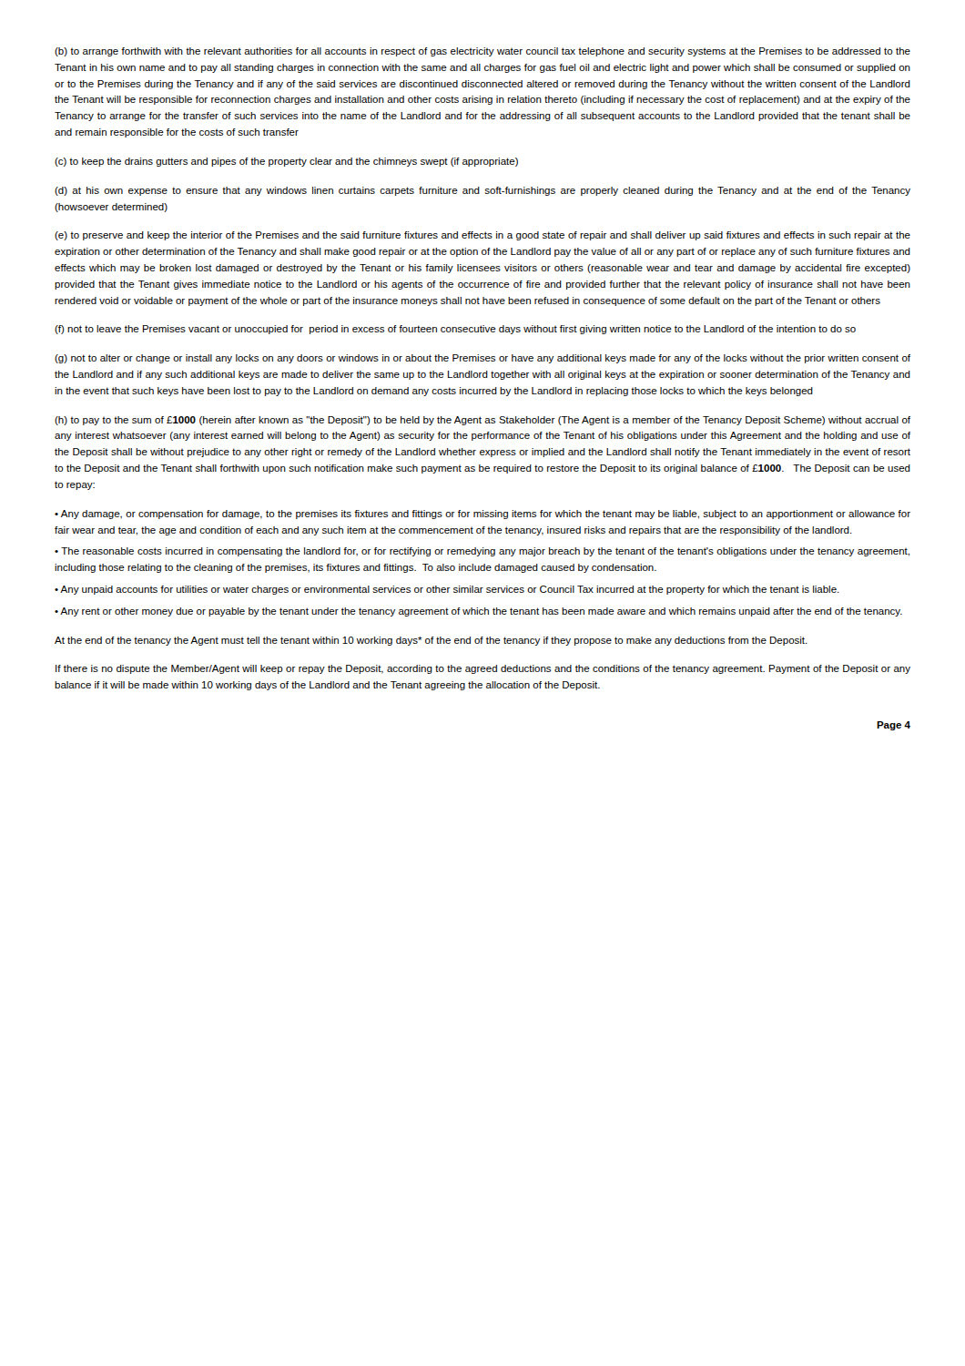(b) to arrange forthwith with the relevant authorities for all accounts in respect of gas electricity water council tax telephone and security systems at the Premises to be addressed to the Tenant in his own name and to pay all standing charges in connection with the same and all charges for gas fuel oil and electric light and power which shall be consumed or supplied on or to the Premises during the Tenancy and if any of the said services are discontinued disconnected altered or removed during the Tenancy without the written consent of the Landlord the Tenant will be responsible for reconnection charges and installation and other costs arising in relation thereto (including if necessary the cost of replacement) and at the expiry of the Tenancy to arrange for the transfer of such services into the name of the Landlord and for the addressing of all subsequent accounts to the Landlord provided that the tenant shall be and remain responsible for the costs of such transfer
(c) to keep the drains gutters and pipes of the property clear and the chimneys swept (if appropriate)
(d) at his own expense to ensure that any windows linen curtains carpets furniture and soft-furnishings are properly cleaned during the Tenancy and at the end of the Tenancy (howsoever determined)
(e) to preserve and keep the interior of the Premises and the said furniture fixtures and effects in a good state of repair and shall deliver up said fixtures and effects in such repair at the expiration or other determination of the Tenancy and shall make good repair or at the option of the Landlord pay the value of all or any part of or replace any of such furniture fixtures and effects which may be broken lost damaged or destroyed by the Tenant or his family licensees visitors or others (reasonable wear and tear and damage by accidental fire excepted) provided that the Tenant gives immediate notice to the Landlord or his agents of the occurrence of fire and provided further that the relevant policy of insurance shall not have been rendered void or voidable or payment of the whole or part of the insurance moneys shall not have been refused in consequence of some default on the part of the Tenant or others
(f) not to leave the Premises vacant or unoccupied for period in excess of fourteen consecutive days without first giving written notice to the Landlord of the intention to do so
(g) not to alter or change or install any locks on any doors or windows in or about the Premises or have any additional keys made for any of the locks without the prior written consent of the Landlord and if any such additional keys are made to deliver the same up to the Landlord together with all original keys at the expiration or sooner determination of the Tenancy and in the event that such keys have been lost to pay to the Landlord on demand any costs incurred by the Landlord in replacing those locks to which the keys belonged
(h) to pay to the sum of £1000 (herein after known as "the Deposit") to be held by the Agent as Stakeholder (The Agent is a member of the Tenancy Deposit Scheme) without accrual of any interest whatsoever (any interest earned will belong to the Agent) as security for the performance of the Tenant of his obligations under this Agreement and the holding and use of the Deposit shall be without prejudice to any other right or remedy of the Landlord whether express or implied and the Landlord shall notify the Tenant immediately in the event of resort to the Deposit and the Tenant shall forthwith upon such notification make such payment as be required to restore the Deposit to its original balance of £1000. The Deposit can be used to repay:
• Any damage, or compensation for damage, to the premises its fixtures and fittings or for missing items for which the tenant may be liable, subject to an apportionment or allowance for fair wear and tear, the age and condition of each and any such item at the commencement of the tenancy, insured risks and repairs that are the responsibility of the landlord.
• The reasonable costs incurred in compensating the landlord for, or for rectifying or remedying any major breach by the tenant of the tenant's obligations under the tenancy agreement, including those relating to the cleaning of the premises, its fixtures and fittings. To also include damaged caused by condensation.
• Any unpaid accounts for utilities or water charges or environmental services or other similar services or Council Tax incurred at the property for which the tenant is liable.
• Any rent or other money due or payable by the tenant under the tenancy agreement of which the tenant has been made aware and which remains unpaid after the end of the tenancy.
At the end of the tenancy the Agent must tell the tenant within 10 working days* of the end of the tenancy if they propose to make any deductions from the Deposit.
If there is no dispute the Member/Agent will keep or repay the Deposit, according to the agreed deductions and the conditions of the tenancy agreement. Payment of the Deposit or any balance if it will be made within 10 working days of the Landlord and the Tenant agreeing the allocation of the Deposit.
Page 4